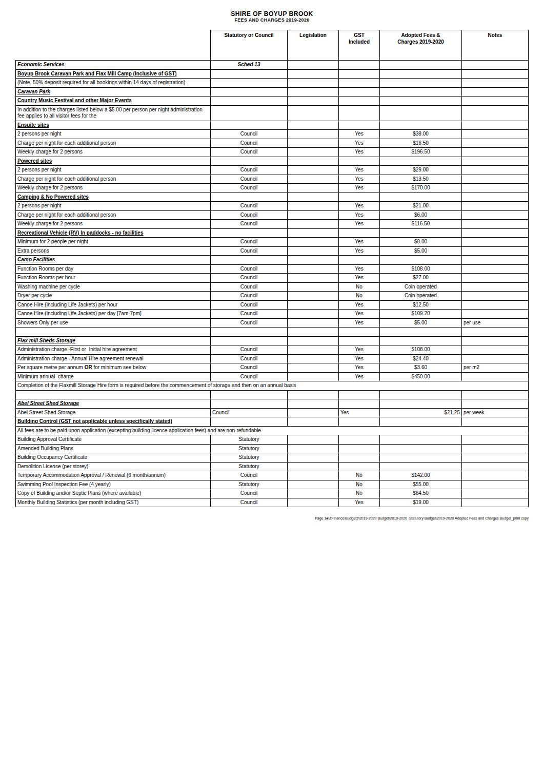SHIRE OF BOYUP BROOK
FEES AND CHARGES 2019-2020
| | Statutory or Council | Legislation | GST Included | Adopted Fees & Charges 2019-2020 | Notes |
| --- | --- | --- | --- | --- | --- |
| Economic Services | Sched 13 | | | | |
| Boyup Brook Caravan Park and Flax Mill Camp (Inclusive of GST) | | | | | |
| (Note. 50% deposit required for all bookings within 14 days of registration) | | | | | |
| Caravan Park | | | | | |
| Country Music Festival and other Major Events | | | | | |
| In addition to the charges listed below a $5.00 per person per night administration fee applies to all visitor fees for the | | | | | |
| Ensuite sites | | | | | |
| 2 persons per night | Council | | Yes | $38.00 | |
| Charge per night for each additional person | Council | | Yes | $16.50 | |
| Weekly charge for 2 persons | Council | | Yes | $196.50 | |
| Powered sites | | | | | |
| 2 persons per night | Council | | Yes | $29.00 | |
| Charge per night for each additional person | Council | | Yes | $13.50 | |
| Weekly charge for 2 persons | Council | | Yes | $170.00 | |
| Camping & No Powered sites | | | | | |
| 2 persons per night | Council | | Yes | $21.00 | |
| Charge per night for each additional person | Council | | Yes | $6.00 | |
| Weekly charge for 2 persons | Council | | Yes | $116.50 | |
| Recreational Vehicle (RV) In paddocks - no facilities | | | | | |
| Minimum for 2 people per night | Council | | Yes | $8.00 | |
| Extra persons | Council | | Yes | $5.00 | |
| Camp Facilities | | | | | |
| Function Rooms per day | Council | | Yes | $108.00 | |
| Function Rooms per hour | Council | | Yes | $27.00 | |
| Washing machine per cycle | Council | | No | Coin operated | |
| Dryer per cycle | Council | | No | Coin operated | |
| Canoe Hire (including Life Jackets) per hour | Council | | Yes | $12.50 | |
| Canoe Hire (including Life Jackets) per day [7am-7pm] | Council | | Yes | $109.20 | |
| Showers Only per use | Council | | Yes | $5.00 | per use |
| Flax mill Sheds Storage | | | | | |
| Administration charge -First or Initial hire agreement | Council | | Yes | $108.00 | |
| Administration charge - Annual Hire agreement renewal | Council | | Yes | $24.40 | |
| Per square metre per annum OR for minimum see below | Council | | Yes | $3.60 | per m2 |
| Minimum annual charge | Council | | Yes | $450.00 | |
| Completion of the Flaxmill Storage Hire form is required before the commencement of storage and then on an annual basis |
| Abel Street Shed Storage | | | | | |
| Abel Street Shed Storage | Council | | Yes | $21.25 | per week |
| Building Control (GST not applicable unless specifically stated) | | | | | |
| All fees are to be paid upon application (excepting building licence application fees) and are non-refundable. |
| Building Approval Certificate | Statutory | | | | |
| Amended Building Plans | Statutory | | | | |
| Building Occupancy Certificate | Statutory | | | | |
| Demolition License (per storey) | Statutory | | | | |
| Temporary Accommodation Approval / Renewal (6 month/annum) | Council | | No | $142.00 | |
| Swimming Pool Inspection Fee (4 yearly) | Statutory | | No | $55.00 | |
| Copy of Building and/or Septic Plans (where available) | Council | | No | $64.50 | |
| Monthly Building Statistics (per month including GST) | Council | | Yes | $19.00 | |
Page 13\ZFinance\Budgets\2019-2020 Budget\2019-2020 Statutory Budget\2019-2020 Adopted Fees and Charges Budget_print copy